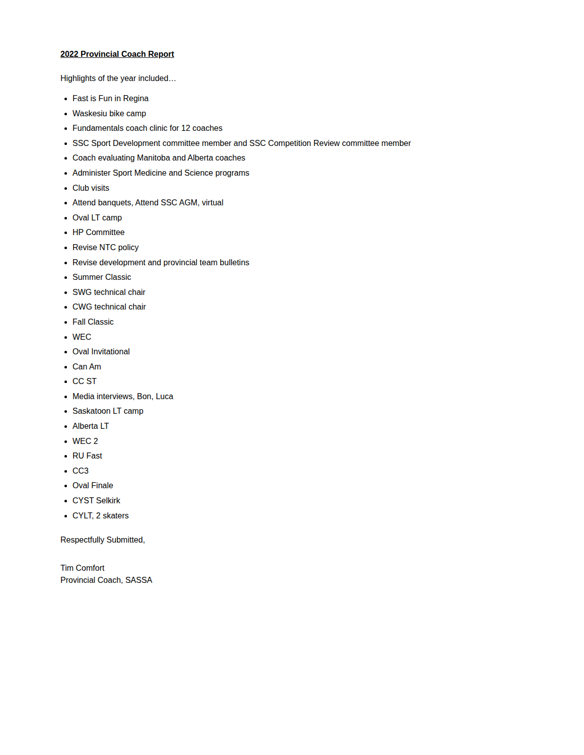2022 Provincial Coach Report
Highlights of the year included…
Fast is Fun in Regina
Waskesiu bike camp
Fundamentals coach clinic for 12 coaches
SSC Sport Development committee member and SSC Competition Review committee member
Coach evaluating Manitoba and Alberta coaches
Administer Sport Medicine and Science programs
Club visits
Attend banquets, Attend SSC AGM, virtual
Oval LT camp
HP Committee
Revise NTC policy
Revise development and provincial team bulletins
Summer Classic
SWG technical chair
CWG technical chair
Fall Classic
WEC
Oval Invitational
Can Am
CC ST
Media interviews, Bon, Luca
Saskatoon LT camp
Alberta LT
WEC 2
RU Fast
CC3
Oval Finale
CYST Selkirk
CYLT, 2 skaters
Respectfully Submitted,
Tim Comfort
Provincial Coach, SASSA